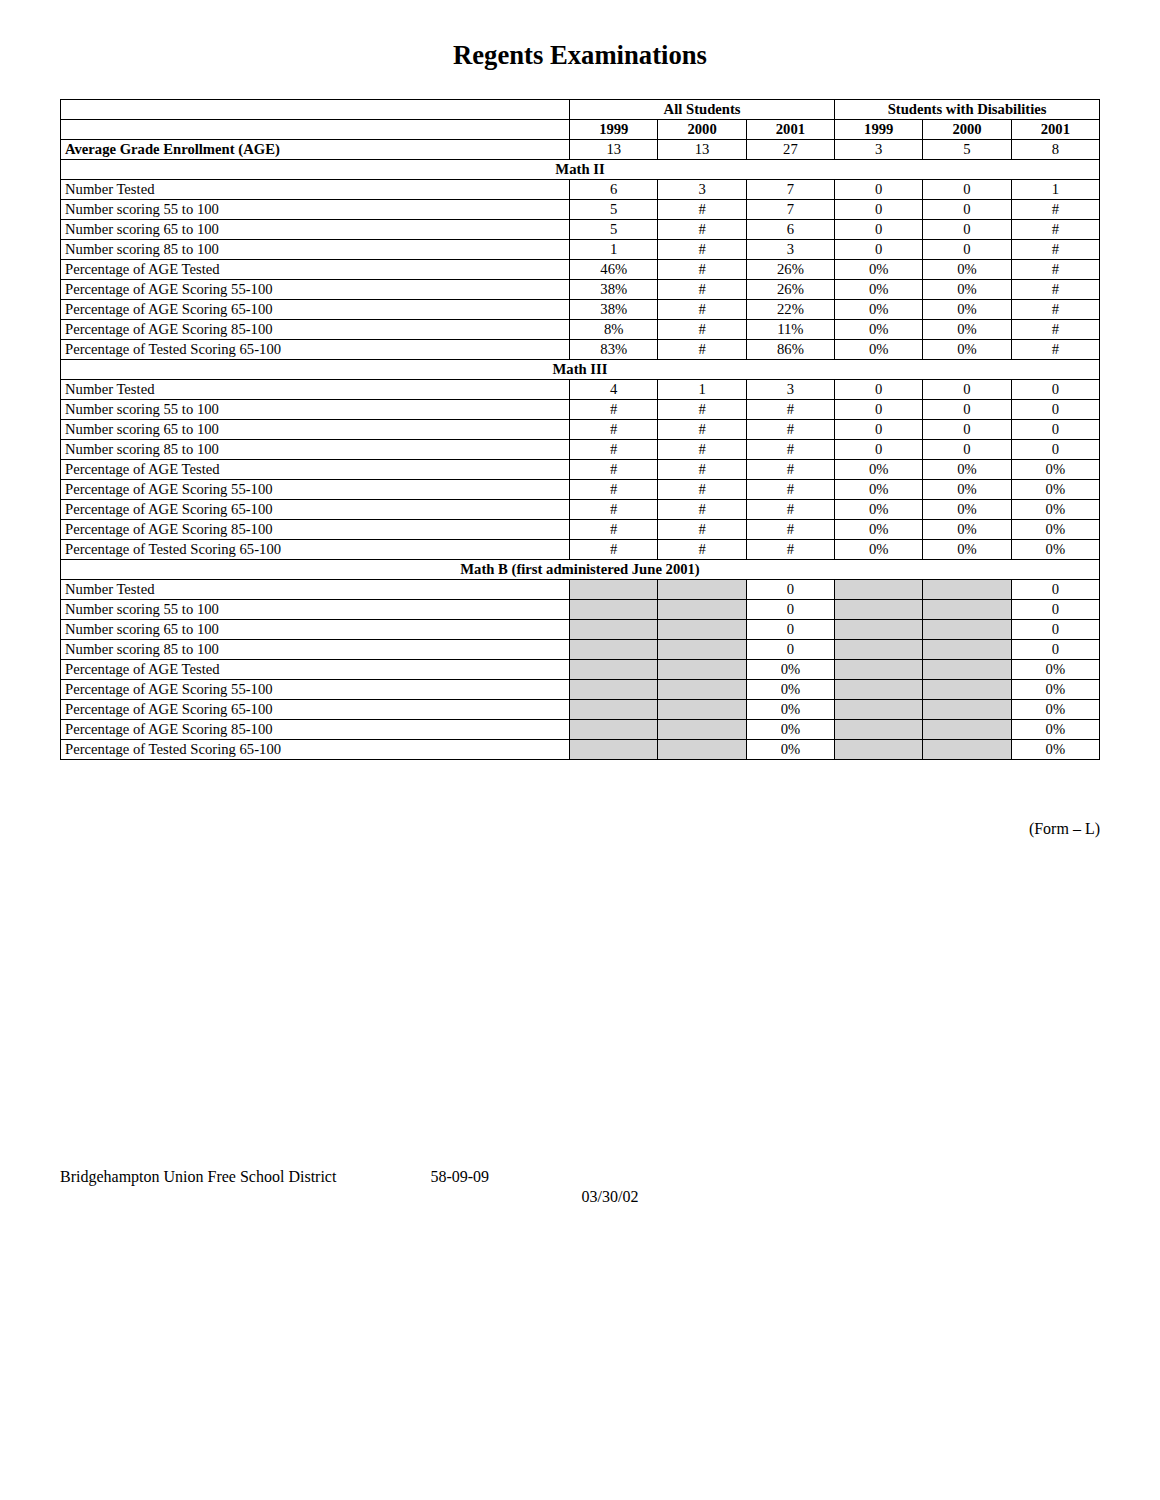Regents Examinations
| | All Students | Students with Disabilities |
| | 1999 | 2000 | 2001 | 1999 | 2000 | 2001 |
| Average Grade Enrollment (AGE) | 13 | 13 | 27 | 3 | 5 | 8 |
| Math II |
| Number Tested | 6 | 3 | 7 | 0 | 0 | 1 |
| Number scoring 55 to 100 | 5 | # | 7 | 0 | 0 | # |
| Number scoring 65 to 100 | 5 | # | 6 | 0 | 0 | # |
| Number scoring 85 to 100 | 1 | # | 3 | 0 | 0 | # |
| Percentage of AGE Tested | 46% | # | 26% | 0% | 0% | # |
| Percentage of AGE Scoring 55-100 | 38% | # | 26% | 0% | 0% | # |
| Percentage of AGE Scoring 65-100 | 38% | # | 22% | 0% | 0% | # |
| Percentage of AGE Scoring 85-100 | 8% | # | 11% | 0% | 0% | # |
| Percentage of Tested Scoring 65-100 | 83% | # | 86% | 0% | 0% | # |
| Math III |
| Number Tested | 4 | 1 | 3 | 0 | 0 | 0 |
| Number scoring 55 to 100 | # | # | # | 0 | 0 | 0 |
| Number scoring 65 to 100 | # | # | # | 0 | 0 | 0 |
| Number scoring 85 to 100 | # | # | # | 0 | 0 | 0 |
| Percentage of AGE Tested | # | # | # | 0% | 0% | 0% |
| Percentage of AGE Scoring 55-100 | # | # | # | 0% | 0% | 0% |
| Percentage of AGE Scoring 65-100 | # | # | # | 0% | 0% | 0% |
| Percentage of AGE Scoring 85-100 | # | # | # | 0% | 0% | 0% |
| Percentage of Tested Scoring 65-100 | # | # | # | 0% | 0% | 0% |
| Math B (first administered June 2001) |
| Number Tested | | | 0 | | | 0 |
| Number scoring 55 to 100 | | | 0 | | | 0 |
| Number scoring 65 to 100 | | | 0 | | | 0 |
| Number scoring 85 to 100 | | | 0 | | | 0 |
| Percentage of AGE Tested | | | 0% | | | 0% |
| Percentage of AGE Scoring 55-100 | | | 0% | | | 0% |
| Percentage of AGE Scoring 65-100 | | | 0% | | | 0% |
| Percentage of AGE Scoring 85-100 | | | 0% | | | 0% |
| Percentage of Tested Scoring 65-100 | | | 0% | | | 0% |
(Form – L)
Bridgehampton Union Free School District 58-09-09
03/30/02